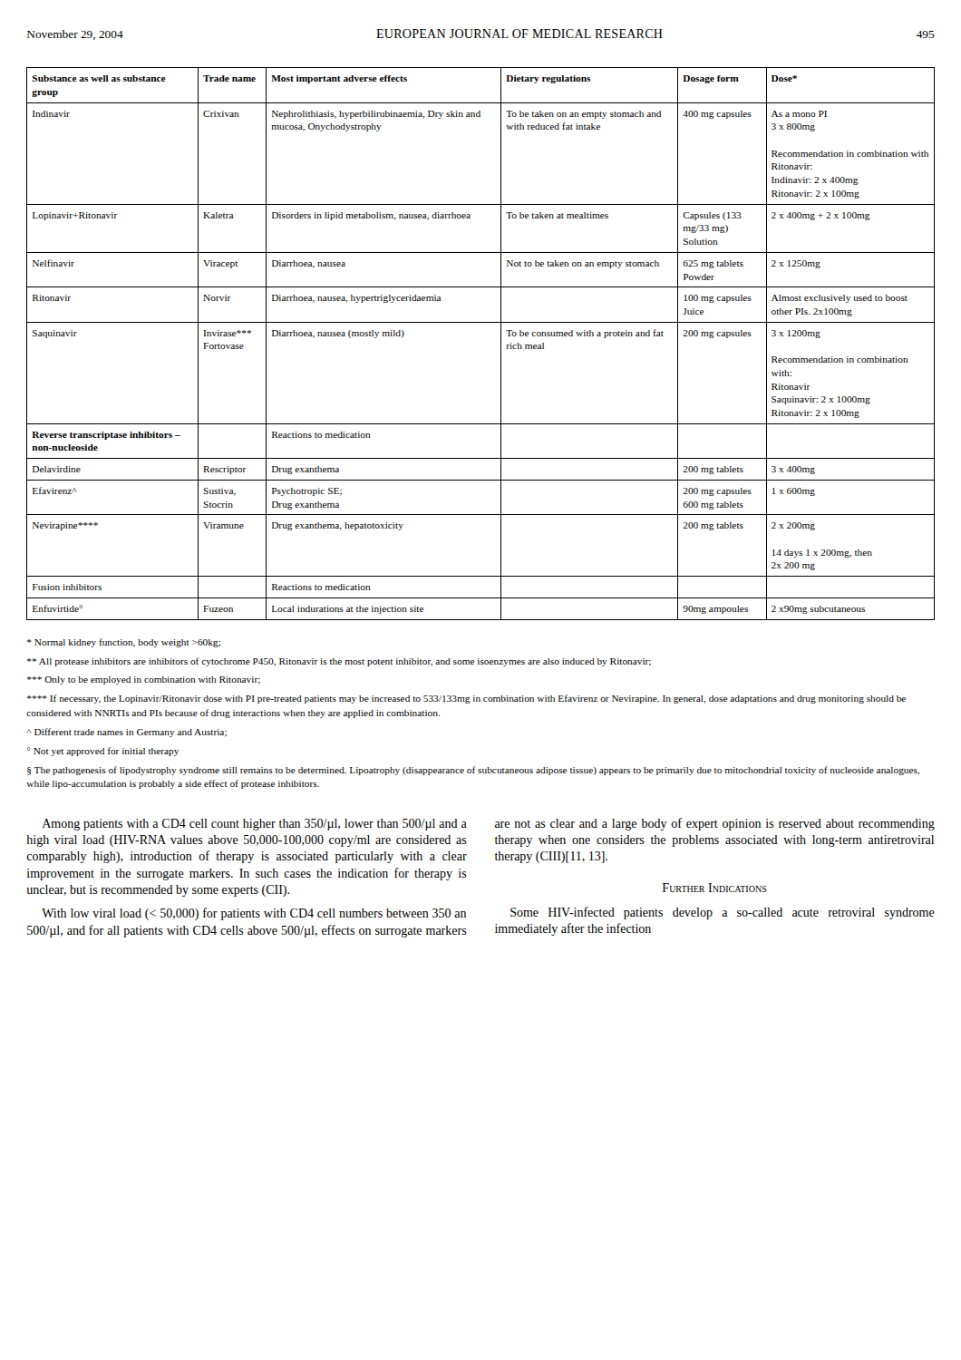November 29, 2004 European Journal of Medical Research 495
| Substance as well as substance group | Trade name | Most important adverse effects | Dietary regulations | Dosage form | Dose* |
| --- | --- | --- | --- | --- | --- |
| Indinavir | Crixivan | Nephrolithiasis, hyperbilirubinaemia, Dry skin and mucosa, Onychodystrophy | To be taken on an empty stomach and with reduced fat intake | 400 mg capsules | As a mono PI 3 x 800mg Recommendation in combination with Ritonavir: Indinavir: 2 x 400mg Ritonavir: 2 x 100mg |
| Lopinavir+Ritonavir | Kaletra | Disorders in lipid metabolism, nausea, diarrhoea | To be taken at mealtimes | Capsules (133 mg/33 mg) Solution | 2 x 400mg + 2 x 100mg |
| Nelfinavir | Viracept | Diarrhoea, nausea | Not to be taken on an empty stomach | 625 mg tablets Powder | 2 x 1250mg |
| Ritonavir | Norvir | Diarrhoea, nausea, hypertriglyceridaemia | | 100 mg capsules Juice | Almost exclusively used to boost other PIs. 2x100mg |
| Saquinavir | Invirase*** Fortovase | Diarrhoea, nausea (mostly mild) | To be consumed with a protein and fat rich meal | 200 mg capsules | 3 x 1200mg Recommendation in combination with: Ritonavir Saquinavir: 2 x 1000mg Ritonavir: 2 x 100mg |
| Reverse transcriptase inhibitors – non-nucleoside | | Reactions to medication | | | |
| Delavirdine | Rescriptor | Drug exanthema | | 200 mg tablets | 3 x 400mg |
| Efavirenz^ | Sustiva, Stocrin | Psychotropic SE; Drug exanthema | | 200 mg capsules 600 mg tablets | 1 x 600mg |
| Nevirapine**** | Viramune | Drug exanthema, hepatotoxicity | | 200 mg tablets | 2 x 200mg 14 days 1 x 200mg, then 2x 200 mg |
| Fusion inhibitors | | Reactions to medication | | | |
| Enfuvirtide° | Fuzeon | Local indurations at the injection site | | 90mg ampoules | 2 x90mg subcutaneous |
* Normal kidney function, body weight >60kg;
** All protease inhibitors are inhibitors of cytochrome P450, Ritonavir is the most potent inhibitor, and some isoenzymes are also induced by Ritonavir;
*** Only to be employed in combination with Ritonavir;
**** If necessary, the Lopinavir/Ritonavir dose with PI pre-treated patients may be increased to 533/133mg in combination with Efavirenz or Nevirapine. In general, dose adaptations and drug monitoring should be considered with NNRTIs and PIs because of drug interactions when they are applied in combination.
^ Different trade names in Germany and Austria;
° Not yet approved for initial therapy
§ The pathogenesis of lipodystrophy syndrome still remains to be determined. Lipoatrophy (disappearance of subcutaneous adipose tissue) appears to be primarily due to mitochondrial toxicity of nucleoside analogues, while lipo-accumulation is probably a side effect of protease inhibitors.
Among patients with a CD4 cell count higher than 350/µl, lower than 500/µl and a high viral load (HIV-RNA values above 50,000-100,000 copy/ml are considered as comparably high), introduction of therapy is associated particularly with a clear improvement in the surrogate markers. In such cases the indication for therapy is unclear, but is recommended by some experts (CII).
With low viral load (< 50,000) for patients with CD4 cell numbers between 350 an 500/µl, and for all patients with CD4 cells above 500/µl, effects on surrogate markers are not as clear and a large body of expert opinion is reserved about recommending therapy when one considers the problems associated with long-term antiretroviral therapy (CIII)[11, 13].
Further Indications
Some HIV-infected patients develop a so-called acute retroviral syndrome immediately after the infection